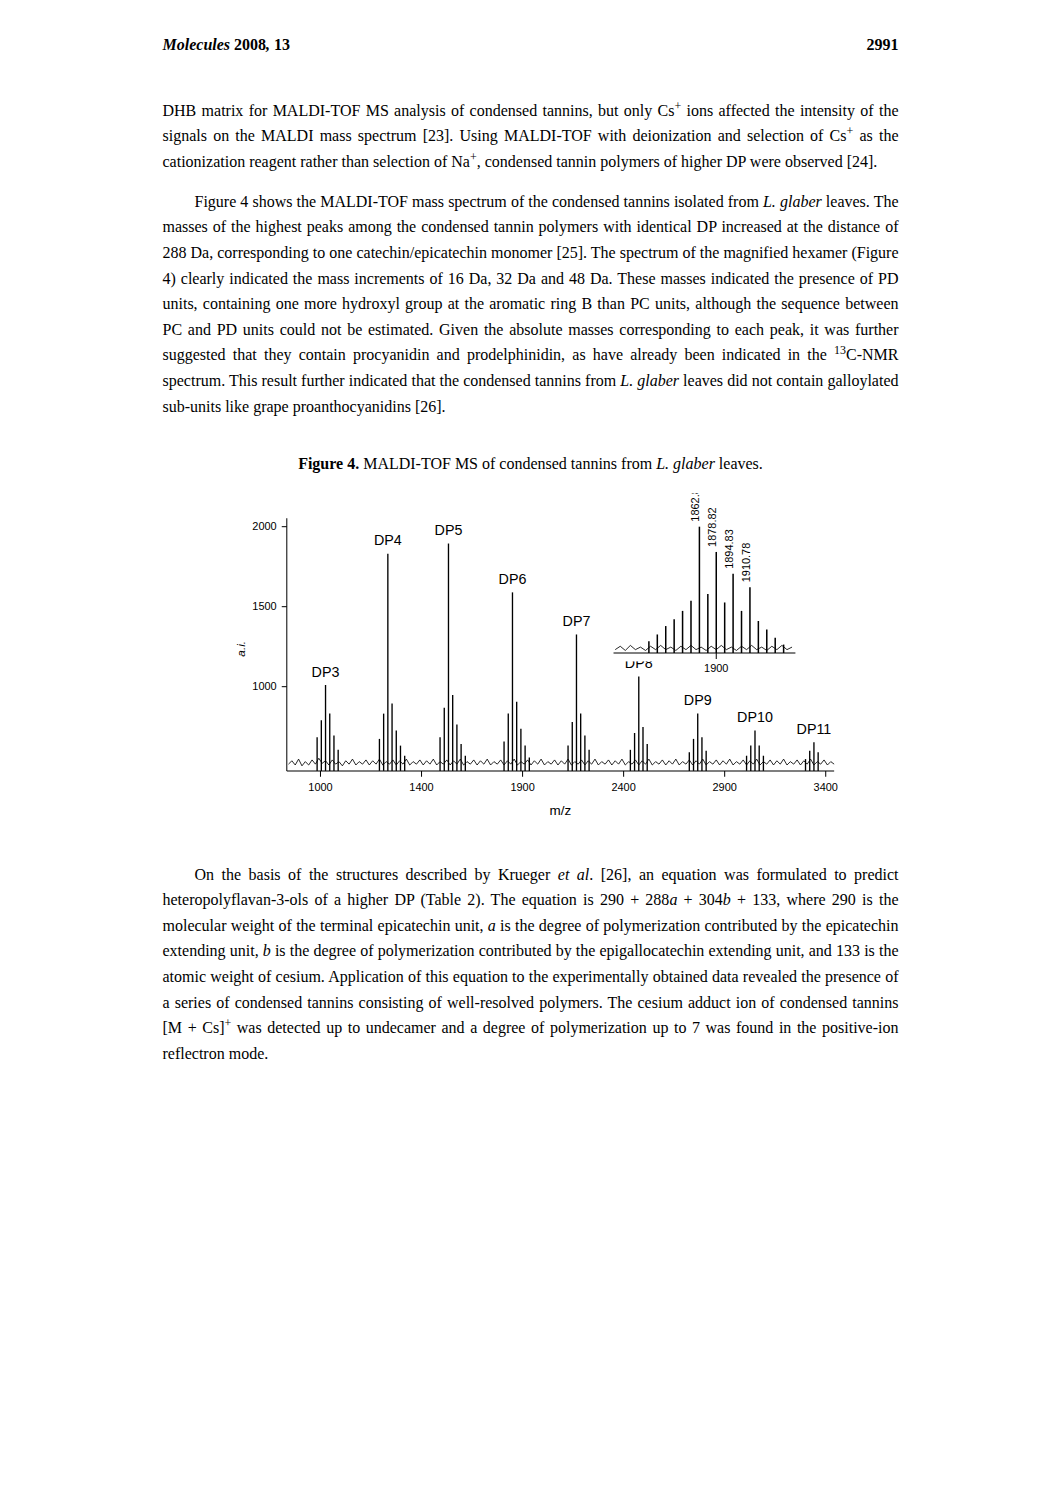Molecules 2008, 13 2991
DHB matrix for MALDI-TOF MS analysis of condensed tannins, but only Cs+ ions affected the intensity of the signals on the MALDI mass spectrum [23]. Using MALDI-TOF with deionization and selection of Cs+ as the cationization reagent rather than selection of Na+, condensed tannin polymers of higher DP were observed [24].
Figure 4 shows the MALDI-TOF mass spectrum of the condensed tannins isolated from L. glaber leaves. The masses of the highest peaks among the condensed tannin polymers with identical DP increased at the distance of 288 Da, corresponding to one catechin/epicatechin monomer [25]. The spectrum of the magnified hexamer (Figure 4) clearly indicated the mass increments of 16 Da, 32 Da and 48 Da. These masses indicated the presence of PD units, containing one more hydroxyl group at the aromatic ring B than PC units, although the sequence between PC and PD units could not be estimated. Given the absolute masses corresponding to each peak, it was further suggested that they contain procyanidin and prodelphinidin, as have already been indicated in the 13C-NMR spectrum. This result further indicated that the condensed tannins from L. glaber leaves did not contain galloylated sub-units like grape proanthocyanidins [26].
Figure 4. MALDI-TOF MS of condensed tannins from L. glaber leaves.
2000 1500 1000 a.i. 1000 1400 1900 2400 2900 3400 m/z DP3 DP4 DP5 DP6 DP7 DP8 DP9 DP10 DP11 1900 1862.82 1878.82 1894.83 1910.78
On the basis of the structures described by Krueger et al. [26], an equation was formulated to predict heteropolyflavan-3-ols of a higher DP (Table 2). The equation is 290 + 288a + 304b + 133, where 290 is the molecular weight of the terminal epicatechin unit, a is the degree of polymerization contributed by the epicatechin extending unit, b is the degree of polymerization contributed by the epigallocatechin extending unit, and 133 is the atomic weight of cesium. Application of this equation to the experimentally obtained data revealed the presence of a series of condensed tannins consisting of well-resolved polymers. The cesium adduct ion of condensed tannins [M + Cs]+ was detected up to undecamer and a degree of polymerization up to 7 was found in the positive-ion reflectron mode.